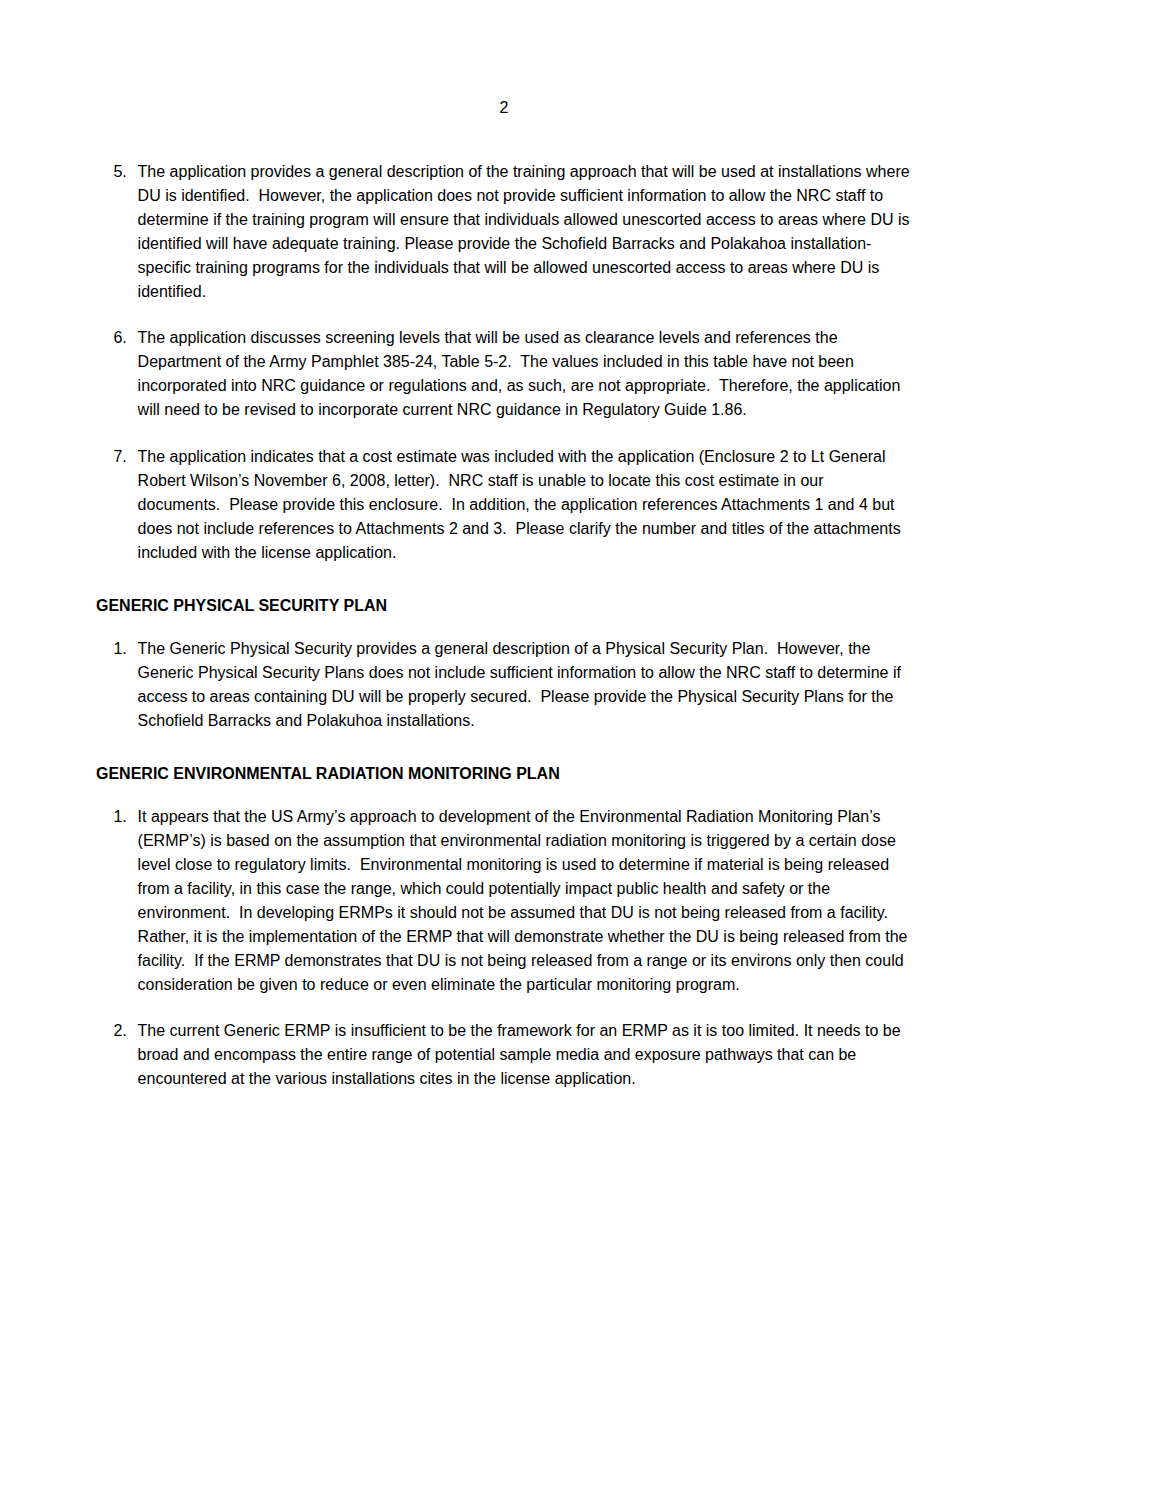2
The application provides a general description of the training approach that will be used at installations where DU is identified. However, the application does not provide sufficient information to allow the NRC staff to determine if the training program will ensure that individuals allowed unescorted access to areas where DU is identified will have adequate training. Please provide the Schofield Barracks and Polakahoa installation-specific training programs for the individuals that will be allowed unescorted access to areas where DU is identified.
The application discusses screening levels that will be used as clearance levels and references the Department of the Army Pamphlet 385-24, Table 5-2. The values included in this table have not been incorporated into NRC guidance or regulations and, as such, are not appropriate. Therefore, the application will need to be revised to incorporate current NRC guidance in Regulatory Guide 1.86.
The application indicates that a cost estimate was included with the application (Enclosure 2 to Lt General Robert Wilson’s November 6, 2008, letter). NRC staff is unable to locate this cost estimate in our documents. Please provide this enclosure. In addition, the application references Attachments 1 and 4 but does not include references to Attachments 2 and 3. Please clarify the number and titles of the attachments included with the license application.
Generic Physical Security Plan
The Generic Physical Security provides a general description of a Physical Security Plan. However, the Generic Physical Security Plans does not include sufficient information to allow the NRC staff to determine if access to areas containing DU will be properly secured. Please provide the Physical Security Plans for the Schofield Barracks and Polakuhoa installations.
Generic Environmental Radiation Monitoring Plan
It appears that the US Army’s approach to development of the Environmental Radiation Monitoring Plan’s (ERMP’s) is based on the assumption that environmental radiation monitoring is triggered by a certain dose level close to regulatory limits. Environmental monitoring is used to determine if material is being released from a facility, in this case the range, which could potentially impact public health and safety or the environment. In developing ERMPs it should not be assumed that DU is not being released from a facility. Rather, it is the implementation of the ERMP that will demonstrate whether the DU is being released from the facility. If the ERMP demonstrates that DU is not being released from a range or its environs only then could consideration be given to reduce or even eliminate the particular monitoring program.
The current Generic ERMP is insufficient to be the framework for an ERMP as it is too limited. It needs to be broad and encompass the entire range of potential sample media and exposure pathways that can be encountered at the various installations cites in the license application.